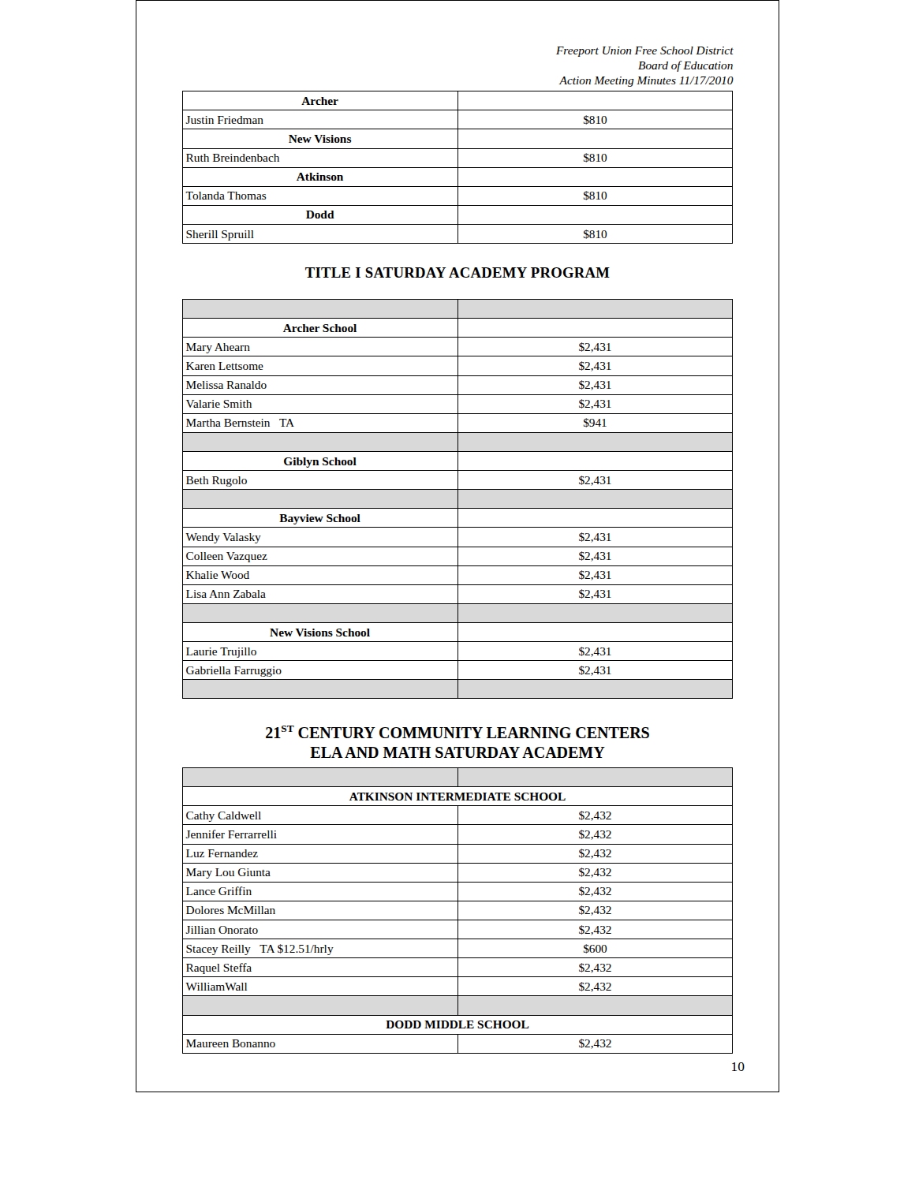Freeport Union Free School District
Board of Education
Action Meeting Minutes 11/17/2010
| Archer | |
| Justin Friedman | $810 |
| New Visions | |
| Ruth Breindenbach | $810 |
| Atkinson | |
| Tolanda Thomas | $810 |
| Dodd | |
| Sherill Spruill | $810 |
TITLE I SATURDAY ACADEMY PROGRAM
| Archer School | |
| Mary Ahearn | $2,431 |
| Karen Lettsome | $2,431 |
| Melissa Ranaldo | $2,431 |
| Valarie Smith | $2,431 |
| Martha Bernstein TA | $941 |
| Giblyn School | |
| Beth Rugolo | $2,431 |
| Bayview School | |
| Wendy Valasky | $2,431 |
| Colleen Vazquez | $2,431 |
| Khalie Wood | $2,431 |
| Lisa Ann Zabala | $2,431 |
| New Visions School | |
| Laurie Trujillo | $2,431 |
| Gabriella Farruggio | $2,431 |
21ST CENTURY COMMUNITY LEARNING CENTERS
ELA AND MATH SATURDAY ACADEMY
| ATKINSON INTERMEDIATE SCHOOL |
| Cathy Caldwell | $2,432 |
| Jennifer Ferrarrelli | $2,432 |
| Luz Fernandez | $2,432 |
| Mary Lou Giunta | $2,432 |
| Lance Griffin | $2,432 |
| Dolores McMillan | $2,432 |
| Jillian Onorato | $2,432 |
| Stacey Reilly TA $12.51/hrly | $600 |
| Raquel Steffa | $2,432 |
| WilliamWall | $2,432 |
| DODD MIDDLE SCHOOL |
| Maureen Bonanno | $2,432 |
10